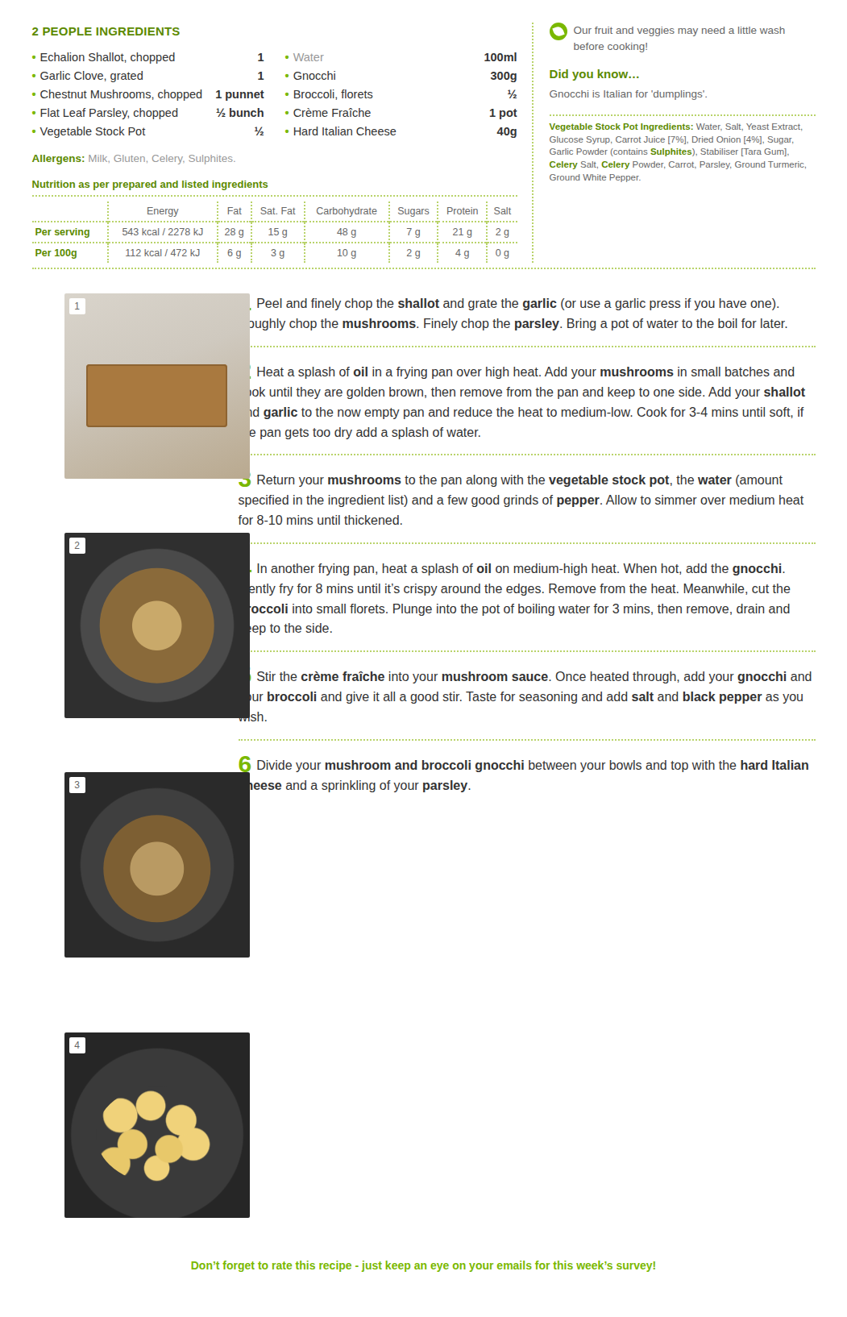2 PEOPLE INGREDIENTS
Echalion Shallot, chopped 1
Garlic Clove, grated 1
Chestnut Mushrooms, chopped 1 punnet
Flat Leaf Parsley, chopped ½ bunch
Vegetable Stock Pot ½
Water 100ml
Gnocchi 300g
Broccoli, florets ½
Crème Fraîche 1 pot
Hard Italian Cheese 40g
Allergens: Milk, Gluten, Celery, Sulphites.
Nutrition as per prepared and listed ingredients
| | Energy | Fat | Sat. Fat | Carbohydrate | Sugars | Protein | Salt |
| --- | --- | --- | --- | --- | --- | --- | --- |
| Per serving | 543 kcal / 2278 kJ | 28 g | 15 g | 48 g | 7 g | 21 g | 2 g |
| Per 100g | 112 kcal / 472 kJ | 6 g | 3 g | 10 g | 2 g | 4 g | 0 g |
Our fruit and veggies may need a little wash before cooking!
Did you know…
Gnocchi is Italian for 'dumplings'.
Vegetable Stock Pot Ingredients: Water, Salt, Yeast Extract, Glucose Syrup, Carrot Juice [7%], Dried Onion [4%], Sugar, Garlic Powder (contains Sulphites), Stabiliser [Tara Gum], Celery Salt, Celery Powder, Carrot, Parsley, Ground Turmeric, Ground White Pepper.
1
2
3
4
1 Peel and finely chop the shallot and grate the garlic (or use a garlic press if you have one). Roughly chop the mushrooms. Finely chop the parsley. Bring a pot of water to the boil for later.
2 Heat a splash of oil in a frying pan over high heat. Add your mushrooms in small batches and cook until they are golden brown, then remove from the pan and keep to one side. Add your shallot and garlic to the now empty pan and reduce the heat to medium-low. Cook for 3-4 mins until soft, if the pan gets too dry add a splash of water.
3 Return your mushrooms to the pan along with the vegetable stock pot, the water (amount specified in the ingredient list) and a few good grinds of pepper. Allow to simmer over medium heat for 8-10 mins until thickened.
4 In another frying pan, heat a splash of oil on medium-high heat. When hot, add the gnocchi. Gently fry for 8 mins until it’s crispy around the edges. Remove from the heat. Meanwhile, cut the broccoli into small florets. Plunge into the pot of boiling water for 3 mins, then remove, drain and keep to the side.
5 Stir the crème fraîche into your mushroom sauce. Once heated through, add your gnocchi and your broccoli and give it all a good stir. Taste for seasoning and add salt and black pepper as you wish.
6 Divide your mushroom and broccoli gnocchi between your bowls and top with the hard Italian cheese and a sprinkling of your parsley.
Don’t forget to rate this recipe - just keep an eye on your emails for this week’s survey!